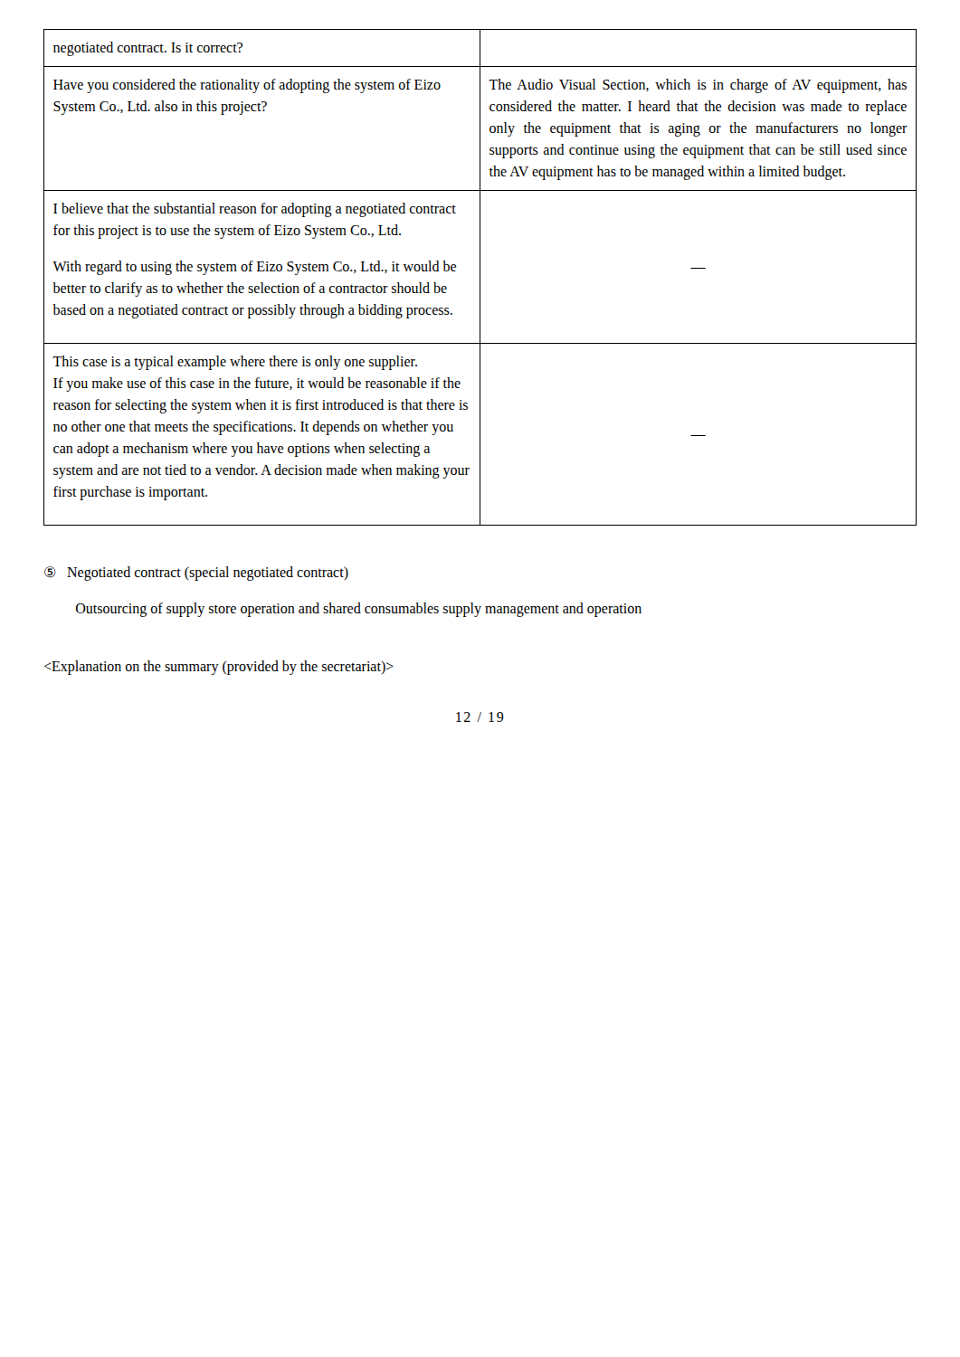| negotiated contract. Is it correct? | |
| Have you considered the rationality of adopting the system of Eizo System Co., Ltd. also in this project? | The Audio Visual Section, which is in charge of AV equipment, has considered the matter. I heard that the decision was made to replace only the equipment that is aging or the manufacturers no longer supports and continue using the equipment that can be still used since the AV equipment has to be managed within a limited budget. |
| I believe that the substantial reason for adopting a negotiated contract for this project is to use the system of Eizo System Co., Ltd. With regard to using the system of Eizo System Co., Ltd., it would be better to clarify as to whether the selection of a contractor should be based on a negotiated contract or possibly through a bidding process. | — |
| This case is a typical example where there is only one supplier. If you make use of this case in the future, it would be reasonable if the reason for selecting the system when it is first introduced is that there is no other one that meets the specifications. It depends on whether you can adopt a mechanism where you have options when selecting a system and are not tied to a vendor. A decision made when making your first purchase is important. | — |
⑤ Negotiated contract (special negotiated contract)
Outsourcing of supply store operation and shared consumables supply management and operation
<Explanation on the summary (provided by the secretariat)>
12 / 19